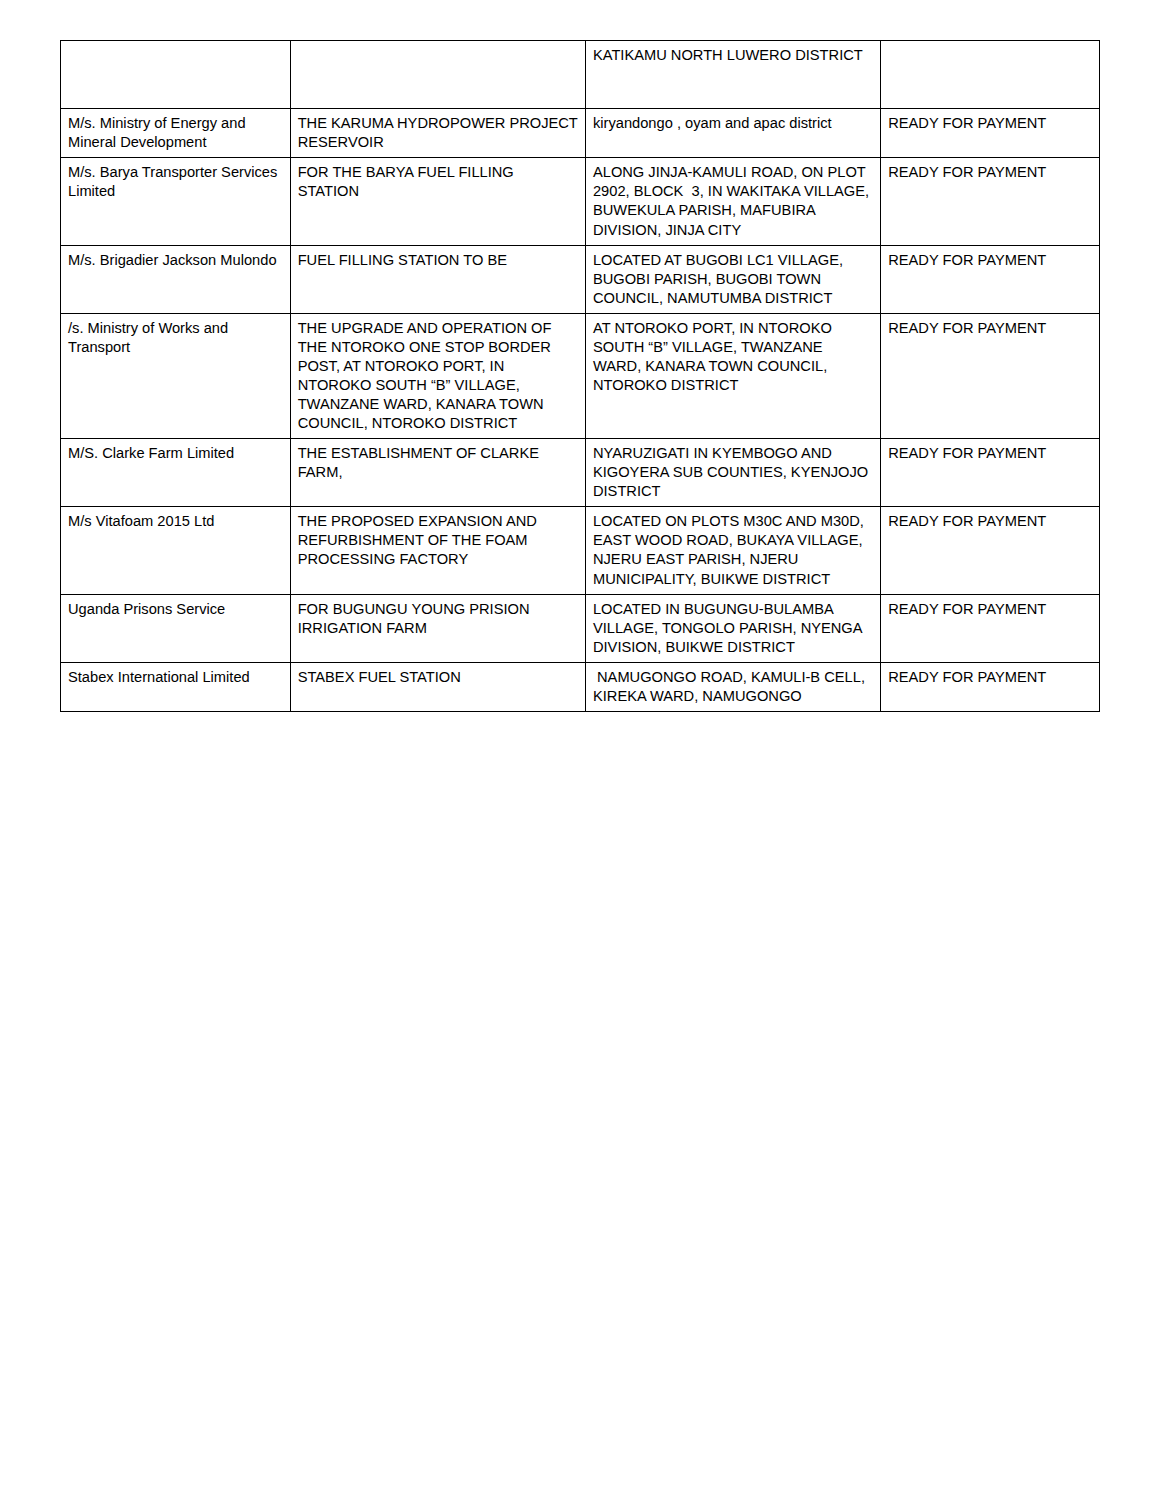| | | KATIKAMU NORTH LUWERO DISTRICT | |
| M/s. Ministry of Energy and Mineral Development | THE KARUMA HYDROPOWER PROJECT RESERVOIR | kiryandongo , oyam and apac district | READY FOR PAYMENT |
| M/s. Barya Transporter Services Limited | FOR THE BARYA FUEL FILLING STATION | ALONG JINJA-KAMULI ROAD, ON PLOT 2902, BLOCK 3, IN WAKITAKA VILLAGE, BUWEKULA PARISH, MAFUBIRA DIVISION, JINJA CITY | READY FOR PAYMENT |
| M/s. Brigadier Jackson Mulondo | FUEL FILLING STATION TO BE | LOCATED AT BUGOBI LC1 VILLAGE, BUGOBI PARISH, BUGOBI TOWN COUNCIL, NAMUTUMBA DISTRICT | READY FOR PAYMENT |
| /s. Ministry of Works and Transport | THE UPGRADE AND OPERATION OF THE NTOROKO ONE STOP BORDER POST, AT NTOROKO PORT, IN NTOROKO SOUTH “B” VILLAGE, TWANZANE WARD, KANARA TOWN COUNCIL, NTOROKO DISTRICT | AT NTOROKO PORT, IN NTOROKO SOUTH “B” VILLAGE, TWANZANE WARD, KANARA TOWN COUNCIL, NTOROKO DISTRICT | READY FOR PAYMENT |
| M/S. Clarke Farm Limited | THE ESTABLISHMENT OF CLARKE FARM, | NYARUZIGATI IN KYEMBOGO AND KIGOYERA SUB COUNTIES, KYENJOJO DISTRICT | READY FOR PAYMENT |
| M/s Vitafoam 2015 Ltd | THE PROPOSED EXPANSION AND REFURBISHMENT OF THE FOAM PROCESSING FACTORY | LOCATED ON PLOTS M30C AND M30D, EAST WOOD ROAD, BUKAYA VILLAGE, NJERU EAST PARISH, NJERU MUNICIPALITY, BUIKWE DISTRICT | READY FOR PAYMENT |
| Uganda Prisons Service | FOR BUGUNGU YOUNG PRISION IRRIGATION FARM | LOCATED IN BUGUNGU-BULAMBA VILLAGE, TONGOLO PARISH, NYENGA DIVISION, BUIKWE DISTRICT | READY FOR PAYMENT |
| Stabex International Limited | STABEX FUEL STATION | NAMUGONGO ROAD, KAMULI-B CELL, KIREKA WARD, NAMUGONGO | READY FOR PAYMENT |